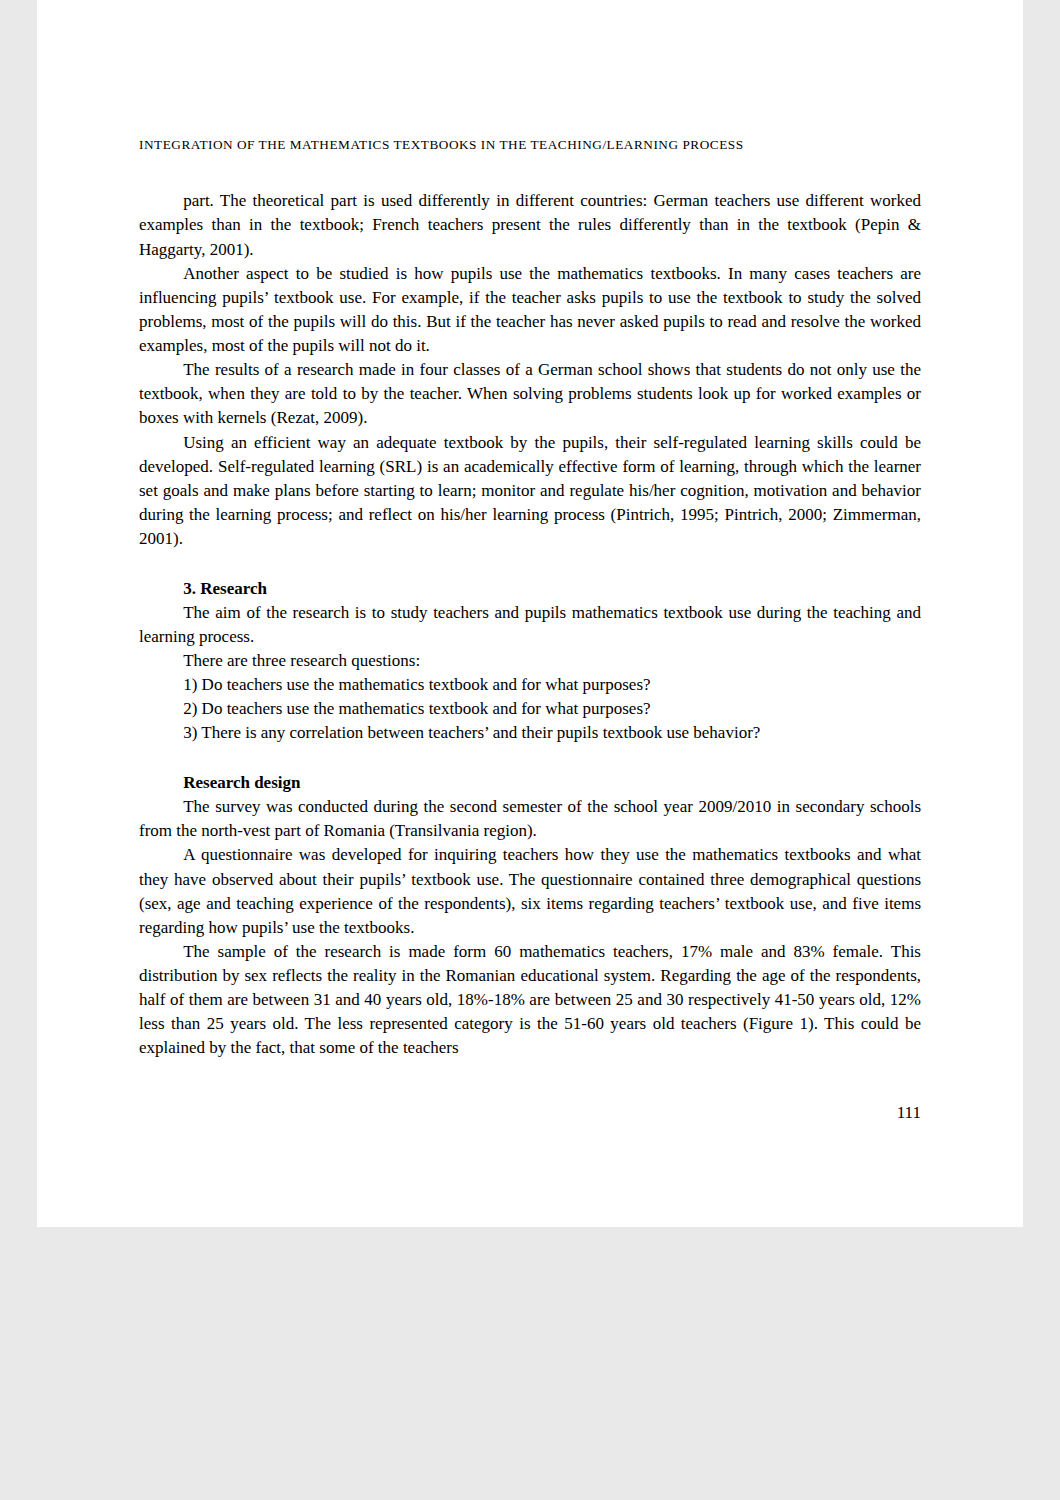Integration of the Mathematics Textbooks in the Teaching/Learning Process
part. The theoretical part is used differently in different countries: German teachers use different worked examples than in the textbook; French teachers present the rules differently than in the textbook (Pepin & Haggarty, 2001).
Another aspect to be studied is how pupils use the mathematics textbooks. In many cases teachers are influencing pupils’ textbook use. For example, if the teacher asks pupils to use the textbook to study the solved problems, most of the pupils will do this. But if the teacher has never asked pupils to read and resolve the worked examples, most of the pupils will not do it.
The results of a research made in four classes of a German school shows that students do not only use the textbook, when they are told to by the teacher. When solving problems students look up for worked examples or boxes with kernels (Rezat, 2009).
Using an efficient way an adequate textbook by the pupils, their self-regulated learning skills could be developed. Self-regulated learning (SRL) is an academically effective form of learning, through which the learner set goals and make plans before starting to learn; monitor and regulate his/her cognition, motivation and behavior during the learning process; and reflect on his/her learning process (Pintrich, 1995; Pintrich, 2000; Zimmerman, 2001).
3. Research
The aim of the research is to study teachers and pupils mathematics textbook use during the teaching and learning process.
There are three research questions:
1) Do teachers use the mathematics textbook and for what purposes?
2) Do teachers use the mathematics textbook and for what purposes?
3) There is any correlation between teachers’ and their pupils textbook use behavior?
Research design
The survey was conducted during the second semester of the school year 2009/2010 in secondary schools from the north-vest part of Romania (Transilvania region).
A questionnaire was developed for inquiring teachers how they use the mathematics textbooks and what they have observed about their pupils’ textbook use. The questionnaire contained three demographical questions (sex, age and teaching experience of the respondents), six items regarding teachers’ textbook use, and five items regarding how pupils’ use the textbooks.
The sample of the research is made form 60 mathematics teachers, 17% male and 83% female. This distribution by sex reflects the reality in the Romanian educational system. Regarding the age of the respondents, half of them are between 31 and 40 years old, 18%-18% are between 25 and 30 respectively 41-50 years old, 12% less than 25 years old. The less represented category is the 51-60 years old teachers (Figure 1). This could be explained by the fact, that some of the teachers
111